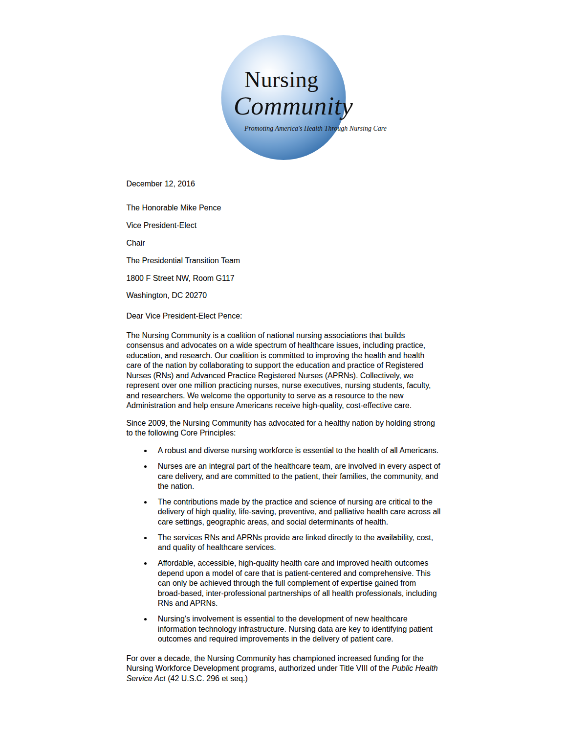Nursing Community Promoting America's Health Through Nursing Care
December 12, 2016
The Honorable Mike Pence
Vice President-Elect
Chair
The Presidential Transition Team
1800 F Street NW, Room G117
Washington, DC 20270
Dear Vice President-Elect Pence:
The Nursing Community is a coalition of national nursing associations that builds consensus and advocates on a wide spectrum of healthcare issues, including practice, education, and research. Our coalition is committed to improving the health and health care of the nation by collaborating to support the education and practice of Registered Nurses (RNs) and Advanced Practice Registered Nurses (APRNs). Collectively, we represent over one million practicing nurses, nurse executives, nursing students, faculty, and researchers. We welcome the opportunity to serve as a resource to the new Administration and help ensure Americans receive high-quality, cost-effective care.
Since 2009, the Nursing Community has advocated for a healthy nation by holding strong to the following Core Principles:
A robust and diverse nursing workforce is essential to the health of all Americans.
Nurses are an integral part of the healthcare team, are involved in every aspect of care delivery, and are committed to the patient, their families, the community, and the nation.
The contributions made by the practice and science of nursing are critical to the delivery of high quality, life-saving, preventive, and palliative health care across all care settings, geographic areas, and social determinants of health.
The services RNs and APRNs provide are linked directly to the availability, cost, and quality of healthcare services.
Affordable, accessible, high-quality health care and improved health outcomes depend upon a model of care that is patient-centered and comprehensive. This can only be achieved through the full complement of expertise gained from broad-based, inter-professional partnerships of all health professionals, including RNs and APRNs.
Nursing's involvement is essential to the development of new healthcare information technology infrastructure. Nursing data are key to identifying patient outcomes and required improvements in the delivery of patient care.
For over a decade, the Nursing Community has championed increased funding for the Nursing Workforce Development programs, authorized under Title VIII of the Public Health Service Act (42 U.S.C. 296 et seq.)